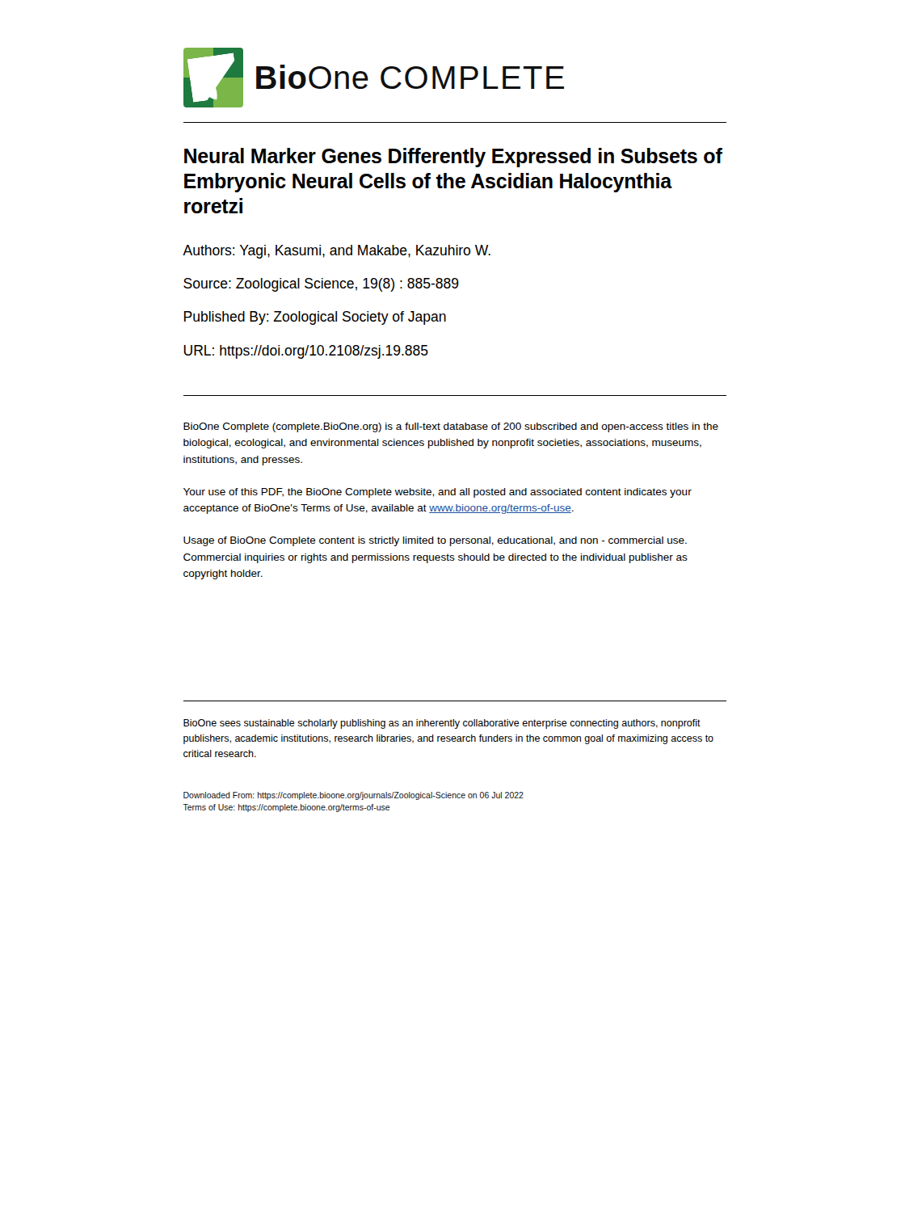Bio One COMPLETE
Neural Marker Genes Differently Expressed in Subsets of Embryonic Neural Cells of the Ascidian Halocynthia roretzi
Authors: Yagi, Kasumi, and Makabe, Kazuhiro W.
Source: Zoological Science, 19(8) : 885-889
Published By: Zoological Society of Japan
URL: https://doi.org/10.2108/zsj.19.885
BioOne Complete (complete.BioOne.org) is a full-text database of 200 subscribed and open-access titles in the biological, ecological, and environmental sciences published by nonprofit societies, associations, museums, institutions, and presses.
Your use of this PDF, the BioOne Complete website, and all posted and associated content indicates your acceptance of BioOne's Terms of Use, available at www.bioone.org/terms-of-use.
Usage of BioOne Complete content is strictly limited to personal, educational, and non - commercial use. Commercial inquiries or rights and permissions requests should be directed to the individual publisher as copyright holder.
BioOne sees sustainable scholarly publishing as an inherently collaborative enterprise connecting authors, nonprofit publishers, academic institutions, research libraries, and research funders in the common goal of maximizing access to critical research.
Downloaded From: https://complete.bioone.org/journals/Zoological-Science on 06 Jul 2022
Terms of Use: https://complete.bioone.org/terms-of-use